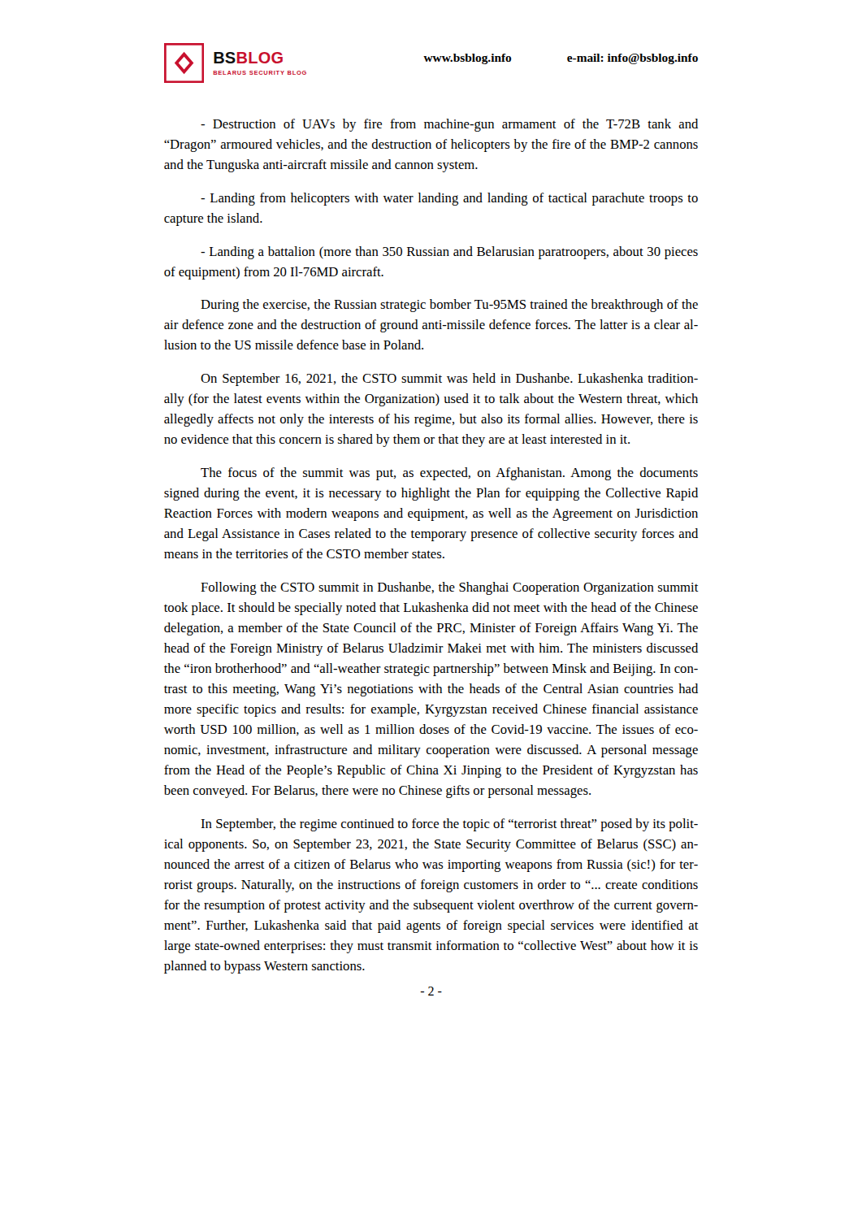BSBLOG
BELARUS SECURITY BLOG
www.bsblog.info e-mail: info@bsblog.info
- Destruction of UAVs by fire from machine-gun armament of the T-72B tank and “Dragon” armoured vehicles, and the destruction of helicopters by the fire of the BMP-2 cannons and the Tunguska anti-aircraft missile and cannon system.
- Landing from helicopters with water landing and landing of tactical parachute troops to capture the island.
- Landing a battalion (more than 350 Russian and Belarusian paratroopers, about 30 pieces of equipment) from 20 Il-76MD aircraft.
During the exercise, the Russian strategic bomber Tu-95MS trained the breakthrough of the air defence zone and the destruction of ground anti-missile defence forces. The latter is a clear allusion to the US missile defence base in Poland.
On September 16, 2021, the CSTO summit was held in Dushanbe. Lukashenka traditionally (for the latest events within the Organization) used it to talk about the Western threat, which allegedly affects not only the interests of his regime, but also its formal allies. However, there is no evidence that this concern is shared by them or that they are at least interested in it.
The focus of the summit was put, as expected, on Afghanistan. Among the documents signed during the event, it is necessary to highlight the Plan for equipping the Collective Rapid Reaction Forces with modern weapons and equipment, as well as the Agreement on Jurisdiction and Legal Assistance in Cases related to the temporary presence of collective security forces and means in the territories of the CSTO member states.
Following the CSTO summit in Dushanbe, the Shanghai Cooperation Organization summit took place. It should be specially noted that Lukashenka did not meet with the head of the Chinese delegation, a member of the State Council of the PRC, Minister of Foreign Affairs Wang Yi. The head of the Foreign Ministry of Belarus Uladzimir Makei met with him. The ministers discussed the “iron brotherhood” and “all-weather strategic partnership” between Minsk and Beijing. In contrast to this meeting, Wang Yi’s negotiations with the heads of the Central Asian countries had more specific topics and results: for example, Kyrgyzstan received Chinese financial assistance worth USD 100 million, as well as 1 million doses of the Covid-19 vaccine. The issues of economic, investment, infrastructure and military cooperation were discussed. A personal message from the Head of the People’s Republic of China Xi Jinping to the President of Kyrgyzstan has been conveyed. For Belarus, there were no Chinese gifts or personal messages.
In September, the regime continued to force the topic of “terrorist threat” posed by its political opponents. So, on September 23, 2021, the State Security Committee of Belarus (SSC) announced the arrest of a citizen of Belarus who was importing weapons from Russia (sic!) for terrorist groups. Naturally, on the instructions of foreign customers in order to “... create conditions for the resumption of protest activity and the subsequent violent overthrow of the current government”. Further, Lukashenka said that paid agents of foreign special services were identified at large state-owned enterprises: they must transmit information to “collective West” about how it is planned to bypass Western sanctions.
- 2 -